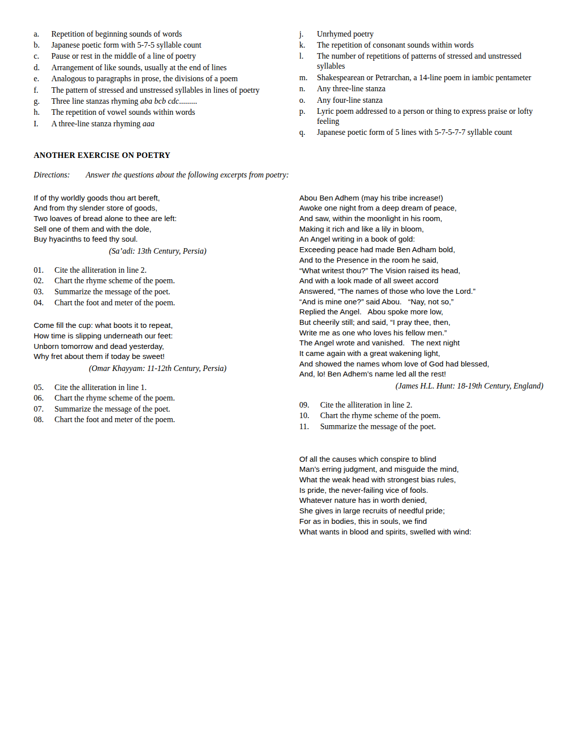a.
Repetition of beginning sounds of words
b.
Japanese poetic form with 5-7-5 syllable count
c.
Pause or rest in the middle of a line of poetry
d.
Arrangement of like sounds, usually at the end of lines
e.
Analogous to paragraphs in prose, the divisions of a poem
f.
The pattern of stressed and unstressed syllables in lines of poetry
g.
Three line stanzas rhyming aba bcb cdc.........
h.
The repetition of vowel sounds within words
I.
A three-line stanza rhyming aaa
j.
Unrhymed poetry
k.
The repetition of consonant sounds within words
l.
The number of repetitions of patterns of stressed and unstressed syllables
m.
Shakespearean or Petrarchan, a 14-line poem in iambic pentameter
n.
Any three-line stanza
o.
Any four-line stanza
p.
Lyric poem addressed to a person or thing to express praise or lofty feeling
q.
Japanese poetic form of 5 lines with 5-7-5-7-7 syllable count
ANOTHER EXERCISE ON POETRY
Directions: Answer the questions about the following excerpts from poetry:
If of thy worldly goods thou art bereft,
And from thy slender store of goods,
Two loaves of bread alone to thee are left:
Sell one of them and with the dole,
Buy hyacinths to feed thy soul.
(Sa’adi: 13th Century, Persia)
01. Cite the alliteration in line 2.
02. Chart the rhyme scheme of the poem.
03. Summarize the message of the poet.
04. Chart the foot and meter of the poem.
Come fill the cup: what boots it to repeat,
How time is slipping underneath our feet:
Unborn tomorrow and dead yesterday,
Why fret about them if today be sweet!
(Omar Khayyam: 11-12th Century, Persia)
05. Cite the alliteration in line 1.
06. Chart the rhyme scheme of the poem.
07. Summarize the message of the poet.
08. Chart the foot and meter of the poem.
Abou Ben Adhem (may his tribe increase!)
Awoke one night from a deep dream of peace,
And saw, within the moonlight in his room,
Making it rich and like a lily in bloom,
An Angel writing in a book of gold:
Exceeding peace had made Ben Adham bold,
And to the Presence in the room he said,
“What writest thou?” The Vision raised its head,
And with a look made of all sweet accord
Answered, “The names of those who love the Lord.”
“And is mine one?” said Abou. “Nay, not so,”
Replied the Angel. Abou spoke more low,
But cheerily still; and said, “I pray thee, then,
Write me as one who loves his fellow men.”
The Angel wrote and vanished. The next night
It came again with a great wakening light,
And showed the names whom love of God had blessed,
And, lo! Ben Adhem’s name led all the rest!
(James H.L. Hunt: 18-19th Century, England)
09. Cite the alliteration in line 2.
10. Chart the rhyme scheme of the poem.
11. Summarize the message of the poet.
Of all the causes which conspire to blind
Man’s erring judgment, and misguide the mind,
What the weak head with strongest bias rules,
Is pride, the never-failing vice of fools.
Whatever nature has in worth denied,
She gives in large recruits of needful pride;
For as in bodies, this in souls, we find
What wants in blood and spirits, swelled with wind: